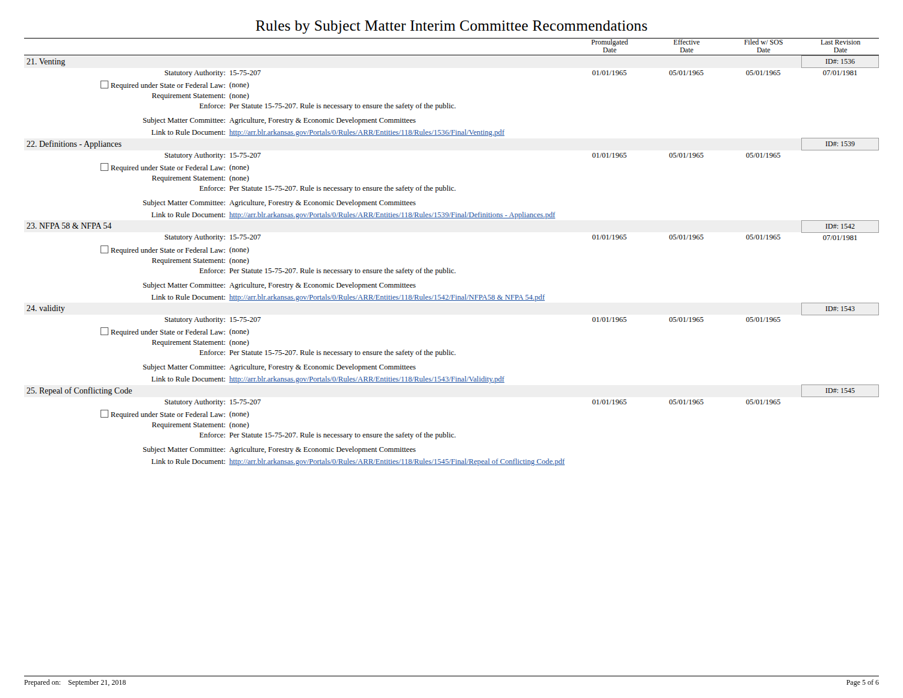Rules by Subject Matter Interim Committee Recommendations
| | Promulgated Date | Effective Date | Filed w/ SOS Date | Last Revision Date |
| 21. Venting | ID#: 1536 |
| Statutory Authority: | 15-75-207 | 01/01/1965 | 05/01/1965 | 05/01/1965 | 07/01/1981 |
| Required under State or Federal Law: | (none) | |
| Requirement Statement: | (none) | |
| Enforce: | Per Statute 15-75-207. Rule is necessary to ensure the safety of the public. |
| Subject Matter Committee: | Agriculture, Forestry & Economic Development Committees |
| Link to Rule Document: | http://arr.blr.arkansas.gov/Portals/0/Rules/ARR/Entities/118/Rules/1536/Final/Venting.pdf |
| 22. Definitions - Appliances | ID#: 1539 |
| Statutory Authority: | 15-75-207 | 01/01/1965 | 05/01/1965 | 05/01/1965 | |
| Required under State or Federal Law: | (none) | |
| Requirement Statement: | (none) | |
| Enforce: | Per Statute 15-75-207. Rule is necessary to ensure the safety of the public. |
| Subject Matter Committee: | Agriculture, Forestry & Economic Development Committees |
| Link to Rule Document: | http://arr.blr.arkansas.gov/Portals/0/Rules/ARR/Entities/118/Rules/1539/Final/Definitions - Appliances.pdf |
| 23. NFPA 58 & NFPA 54 | ID#: 1542 |
| Statutory Authority: | 15-75-207 | 01/01/1965 | 05/01/1965 | 05/01/1965 | 07/01/1981 |
| Required under State or Federal Law: | (none) | |
| Requirement Statement: | (none) | |
| Enforce: | Per Statute 15-75-207. Rule is necessary to ensure the safety of the public. |
| Subject Matter Committee: | Agriculture, Forestry & Economic Development Committees |
| Link to Rule Document: | http://arr.blr.arkansas.gov/Portals/0/Rules/ARR/Entities/118/Rules/1542/Final/NFPA58 & NFPA 54.pdf |
| 24. validity | ID#: 1543 |
| Statutory Authority: | 15-75-207 | 01/01/1965 | 05/01/1965 | 05/01/1965 | |
| Required under State or Federal Law: | (none) | |
| Requirement Statement: | (none) | |
| Enforce: | Per Statute 15-75-207. Rule is necessary to ensure the safety of the public. |
| Subject Matter Committee: | Agriculture, Forestry & Economic Development Committees |
| Link to Rule Document: | http://arr.blr.arkansas.gov/Portals/0/Rules/ARR/Entities/118/Rules/1543/Final/Validity.pdf |
| 25. Repeal of Conflicting Code | ID#: 1545 |
| Statutory Authority: | 15-75-207 | 01/01/1965 | 05/01/1965 | 05/01/1965 | |
| Required under State or Federal Law: | (none) | |
| Requirement Statement: | (none) | |
| Enforce: | Per Statute 15-75-207. Rule is necessary to ensure the safety of the public. |
| Subject Matter Committee: | Agriculture, Forestry & Economic Development Committees |
| Link to Rule Document: | http://arr.blr.arkansas.gov/Portals/0/Rules/ARR/Entities/118/Rules/1545/Final/Repeal of Conflicting Code.pdf |
Prepared on: September 21, 2018 Page 5 of 6